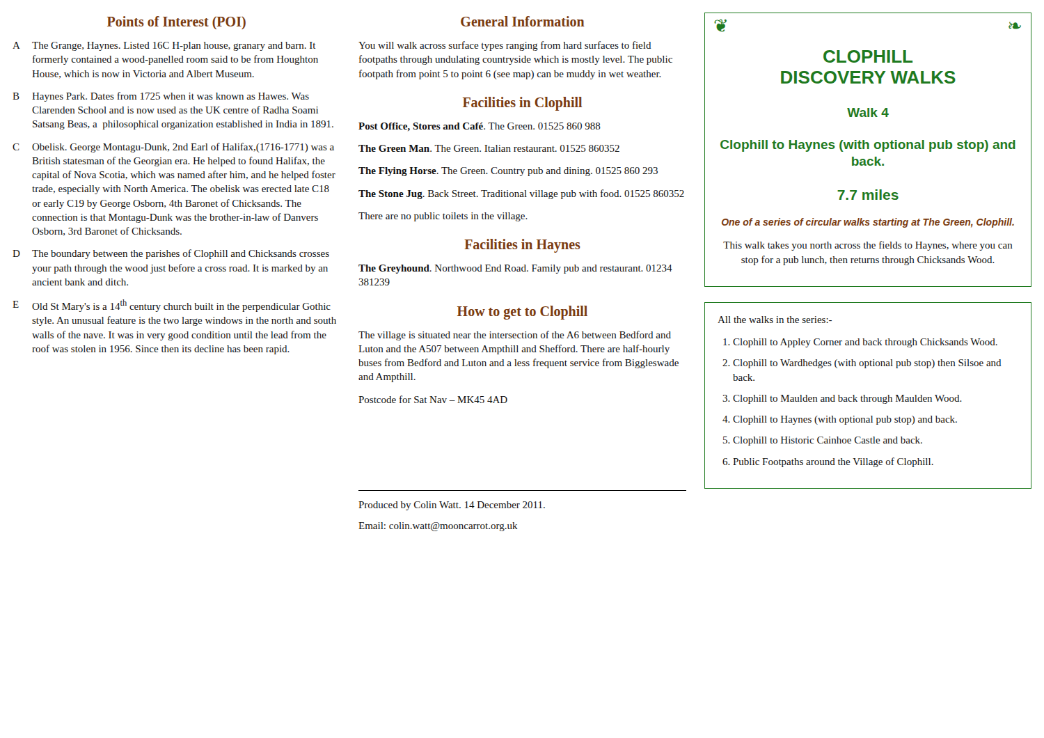Points of Interest (POI)
A
The Grange, Haynes. Listed 16C H-plan house, granary and barn. It formerly contained a wood-panelled room said to be from Houghton House, which is now in Victoria and Albert Museum.
B
Haynes Park. Dates from 1725 when it was known as Hawes. Was Clarenden School and is now used as the UK centre of Radha Soami Satsang Beas, a philosophical organization established in India in 1891.
C
Obelisk. George Montagu-Dunk, 2nd Earl of Halifax,(1716-1771) was a British statesman of the Georgian era. He helped to found Halifax, the capital of Nova Scotia, which was named after him, and he helped foster trade, especially with North America. The obelisk was erected late C18 or early C19 by George Osborn, 4th Baronet of Chicksands. The connection is that Montagu-Dunk was the brother-in-law of Danvers Osborn, 3rd Baronet of Chicksands.
D
The boundary between the parishes of Clophill and Chicksands crosses your path through the wood just before a cross road. It is marked by an ancient bank and ditch.
E
Old St Mary's is a 14th century church built in the perpendicular Gothic style. An unusual feature is the two large windows in the north and south walls of the nave. It was in very good condition until the lead from the roof was stolen in 1956. Since then its decline has been rapid.
General Information
You will walk across surface types ranging from hard surfaces to field footpaths through undulating countryside which is mostly level. The public footpath from point 5 to point 6 (see map) can be muddy in wet weather.
Facilities in Clophill
Post Office, Stores and Café. The Green. 01525 860 988
The Green Man. The Green. Italian restaurant. 01525 860352
The Flying Horse. The Green. Country pub and dining. 01525 860 293
The Stone Jug. Back Street. Traditional village pub with food. 01525 860352
There are no public toilets in the village.
Facilities in Haynes
The Greyhound. Northwood End Road. Family pub and restaurant. 01234 381239
How to get to Clophill
The village is situated near the intersection of the A6 between Bedford and Luton and the A507 between Ampthill and Shefford. There are half-hourly buses from Bedford and Luton and a less frequent service from Biggleswade and Ampthill.
Postcode for Sat Nav – MK45 4AD
Produced by Colin Watt. 14 December 2011.
Email: colin.watt@mooncarrot.org.uk
❦ ❧
CLOPHILL
DISCOVERY WALKS
Walk 4
Clophill to Haynes (with optional pub stop) and back.
7.7 miles
One of a series of circular walks starting at The Green, Clophill.
This walk takes you north across the fields to Haynes, where you can stop for a pub lunch, then returns through Chicksands Wood.
All the walks in the series:-
Clophill to Appley Corner and back through Chicksands Wood.
Clophill to Wardhedges (with optional pub stop) then Silsoe and back.
Clophill to Maulden and back through Maulden Wood.
Clophill to Haynes (with optional pub stop) and back.
Clophill to Historic Cainhoe Castle and back.
Public Footpaths around the Village of Clophill.